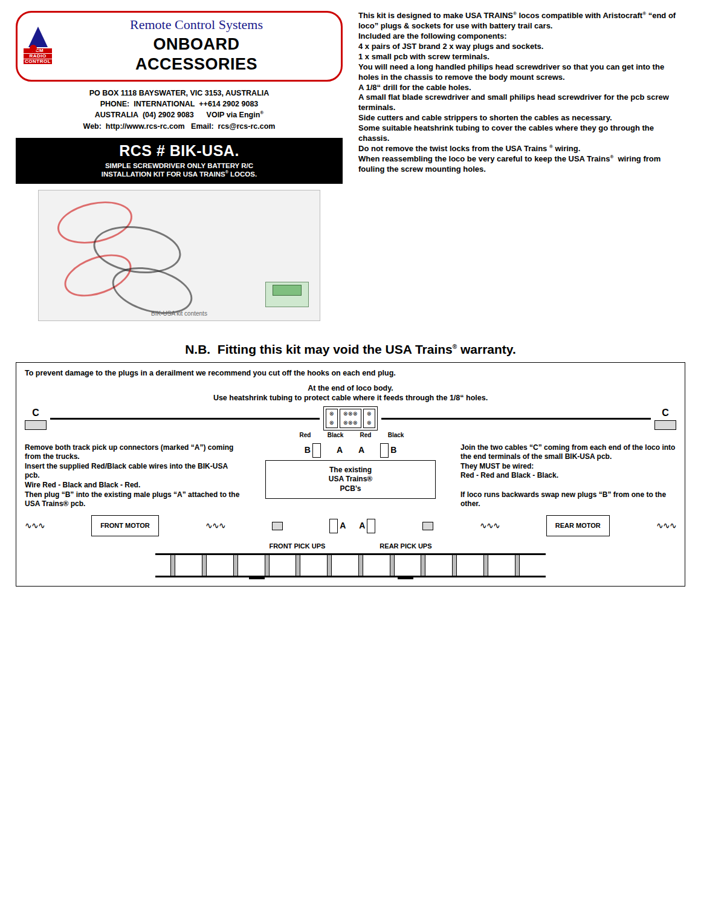PCM RADIO CONTROL
Remote Control Systems
ONBOARD
ACCESSORIES
PO BOX 1118 BAYSWATER, VIC 3153, AUSTRALIA
PHONE: INTERNATIONAL ++614 2902 9083
AUSTRALIA (04) 2902 9083 VOIP via Engin®
Web: http://www.rcs-rc.com Email: rcs@rcs-rc.com
RCS # BIK-USA.
SIMPLE SCREWDRIVER ONLY BATTERY R/C
INSTALLATION KIT FOR USA TRAINS® LOCOS.
BIK-USA kit contents
This kit is designed to make USA TRAINS® locos compatible with Aristocraft® “end of loco” plugs & sockets for use with battery trail cars.
Included are the following components:
4 x pairs of JST brand 2 x way plugs and sockets.
1 x small pcb with screw terminals.
You will need a long handled philips head screwdriver so that you can get into the holes in the chassis to remove the body mount screws.
A 1/8“ drill for the cable holes.
A small flat blade screwdriver and small philips head screwdriver for the pcb screw terminals.
Side cutters and cable strippers to shorten the cables as necessary.
Some suitable heatshrink tubing to cover the cables where they go through the chassis.
Do not remove the twist locks from the USA Trains ® wiring.
When reassembling the loco be very careful to keep the USA Trains® wiring from fouling the screw mounting holes.
N.B. Fitting this kit may void the USA Trains® warranty.
To prevent damage to the plugs in a derailment we recommend you cut off the hooks on each end plug.
At the end of loco body.
Use heatshrink tubing to protect cable where it feeds through the 1/8“ holes.
C
C
Red Black Red Black
Remove both track pick up connectors (marked “A”) coming from the trucks.
Insert the supplied Red/Black cable wires into the BIK-USA pcb.
Wire Red - Black and Black - Red.
Then plug “B” into the existing male plugs “A” attached to the USA Trains® pcb.
B A A B
The existing
USA Trains®
PCB’s
Join the two cables “C” coming from each end of the loco into the end terminals of the small BIK-USA pcb.
They MUST be wired:
Red - Red and Black - Black.
If loco runs backwards swap new plugs “B” from one to the other.
∿∿∿
FRONT MOTOR
∿∿∿
A A
∿∿∿
REAR MOTOR
∿∿∿
FRONT PICK UPS REAR PICK UPS